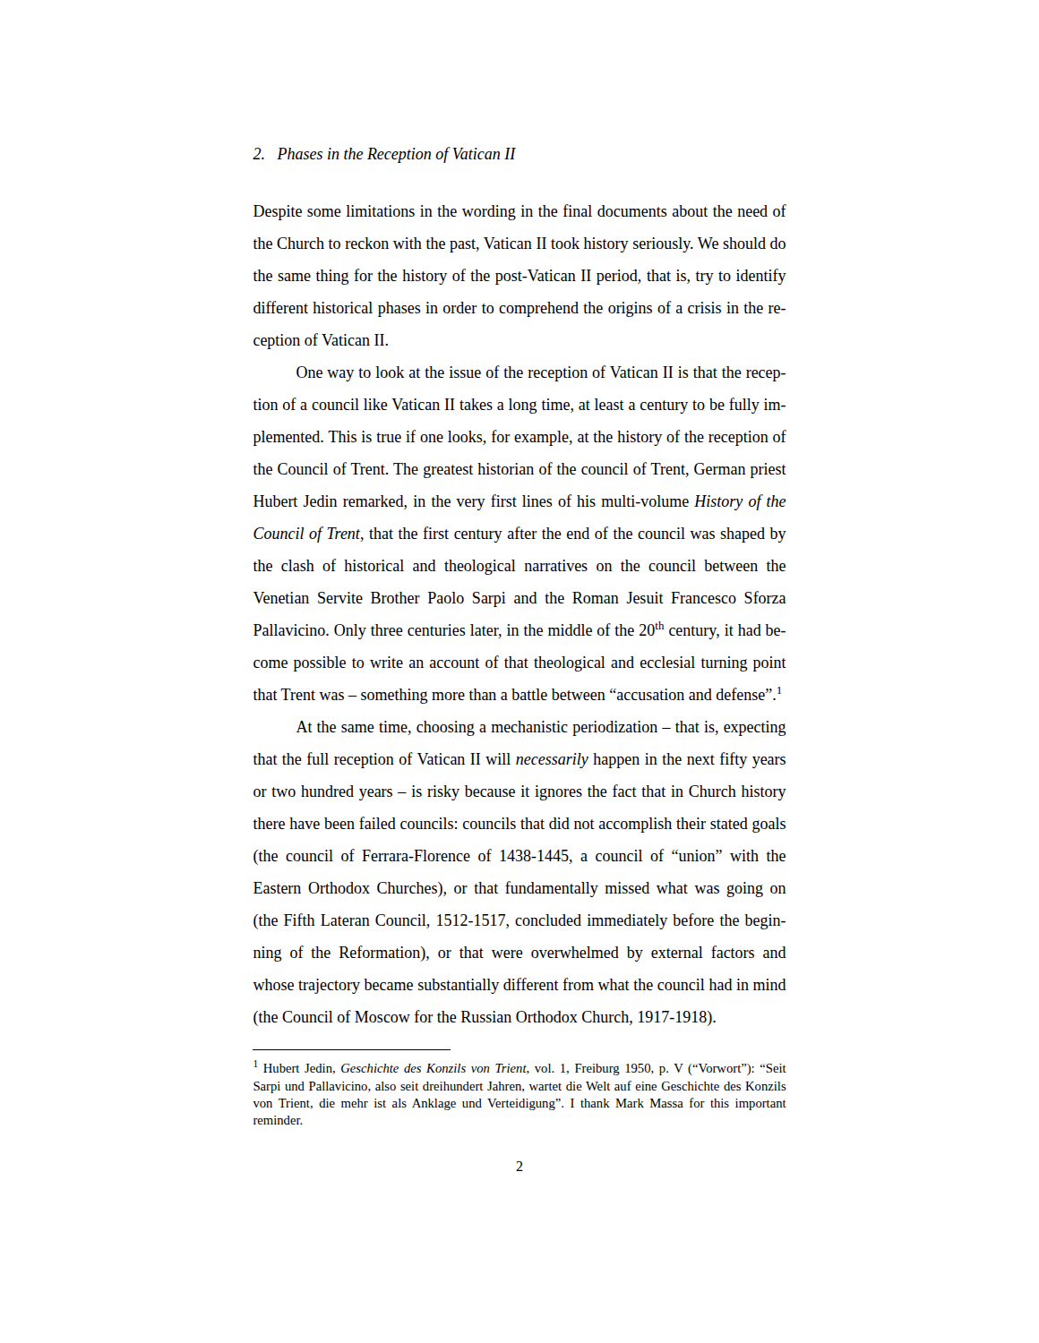2. Phases in the Reception of Vatican II
Despite some limitations in the wording in the final documents about the need of the Church to reckon with the past, Vatican II took history seriously. We should do the same thing for the history of the post-Vatican II period, that is, try to identify different historical phases in order to comprehend the origins of a crisis in the reception of Vatican II.
One way to look at the issue of the reception of Vatican II is that the reception of a council like Vatican II takes a long time, at least a century to be fully implemented. This is true if one looks, for example, at the history of the reception of the Council of Trent. The greatest historian of the council of Trent, German priest Hubert Jedin remarked, in the very first lines of his multi-volume History of the Council of Trent, that the first century after the end of the council was shaped by the clash of historical and theological narratives on the council between the Venetian Servite Brother Paolo Sarpi and the Roman Jesuit Francesco Sforza Pallavicino. Only three centuries later, in the middle of the 20th century, it had become possible to write an account of that theological and ecclesial turning point that Trent was – something more than a battle between “accusation and defense”.1
At the same time, choosing a mechanistic periodization – that is, expecting that the full reception of Vatican II will necessarily happen in the next fifty years or two hundred years – is risky because it ignores the fact that in Church history there have been failed councils: councils that did not accomplish their stated goals (the council of Ferrara-Florence of 1438-1445, a council of “union” with the Eastern Orthodox Churches), or that fundamentally missed what was going on (the Fifth Lateran Council, 1512-1517, concluded immediately before the beginning of the Reformation), or that were overwhelmed by external factors and whose trajectory became substantially different from what the council had in mind (the Council of Moscow for the Russian Orthodox Church, 1917-1918).
1 Hubert Jedin, Geschichte des Konzils von Trient, vol. 1, Freiburg 1950, p. V (“Vorwort”): “Seit Sarpi und Pallavicino, also seit dreihundert Jahren, wartet die Welt auf eine Geschichte des Konzils von Trient, die mehr ist als Anklage und Verteidigung”. I thank Mark Massa for this important reminder.
2